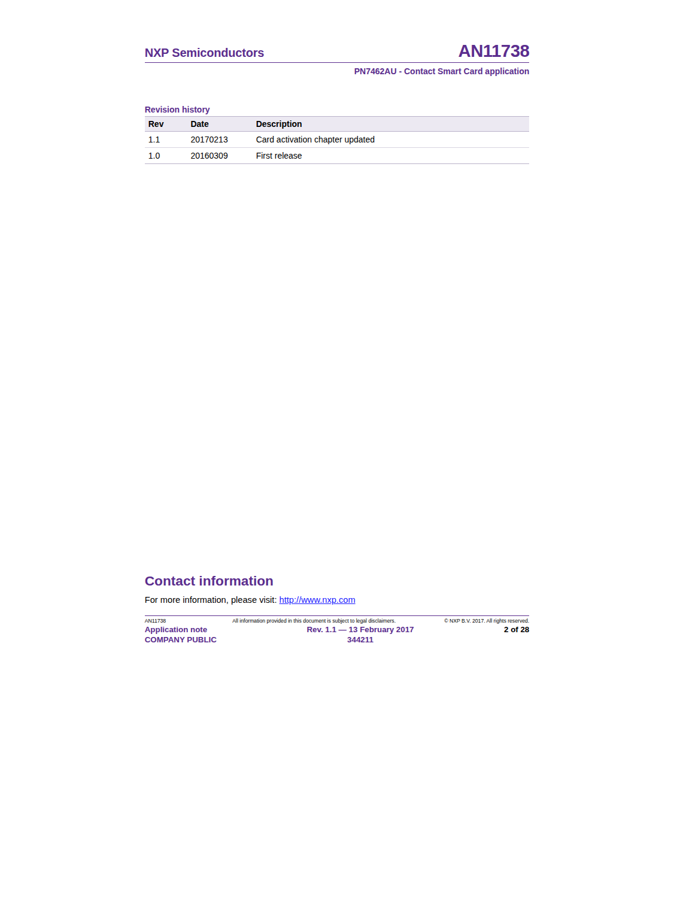NXP Semiconductors
AN11738
PN7462AU - Contact Smart Card application
Revision history
| Rev | Date | Description |
| --- | --- | --- |
| 1.1 | 20170213 | Card activation chapter updated |
| 1.0 | 20160309 | First release |
Contact information
For more information, please visit: http://www.nxp.com
AN11738
All information provided in this document is subject to legal disclaimers.
© NXP B.V. 2017. All rights reserved.
Application note
COMPANY PUBLIC
Rev. 1.1 — 13 February 2017
344211
2 of 28